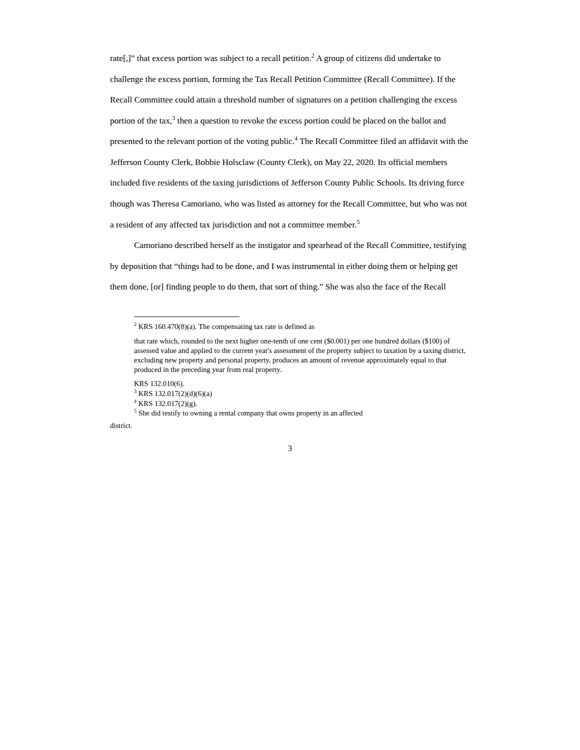rate[,]” that excess portion was subject to a recall petition.2 A group of citizens did undertake to challenge the excess portion, forming the Tax Recall Petition Committee (Recall Committee). If the Recall Committee could attain a threshold number of signatures on a petition challenging the excess portion of the tax,3 then a question to revoke the excess portion could be placed on the ballot and presented to the relevant portion of the voting public.4 The Recall Committee filed an affidavit with the Jefferson County Clerk, Bobbie Holsclaw (County Clerk), on May 22, 2020. Its official members included five residents of the taxing jurisdictions of Jefferson County Public Schools. Its driving force though was Theresa Camoriano, who was listed as attorney for the Recall Committee, but who was not a resident of any affected tax jurisdiction and not a committee member.5
Camoriano described herself as the instigator and spearhead of the Recall Committee, testifying by deposition that “things had to be done, and I was instrumental in either doing them or helping get them done, [or] finding people to do them, that sort of thing.” She was also the face of the Recall
2 KRS 160.470(8)(a). The compensating tax rate is defined as
that rate which, rounded to the next higher one-tenth of one cent ($0.001) per one hundred dollars ($100) of assessed value and applied to the current year's assessment of the property subject to taxation by a taxing district, excluding new property and personal property, produces an amount of revenue approximately equal to that produced in the preceding year from real property.
KRS 132.010(6).
3 KRS 132.017(2)(d)(6)(a)
4 KRS 132.017(2)(g).
5 She did testify to owning a rental company that owns property in an affected
district.
3